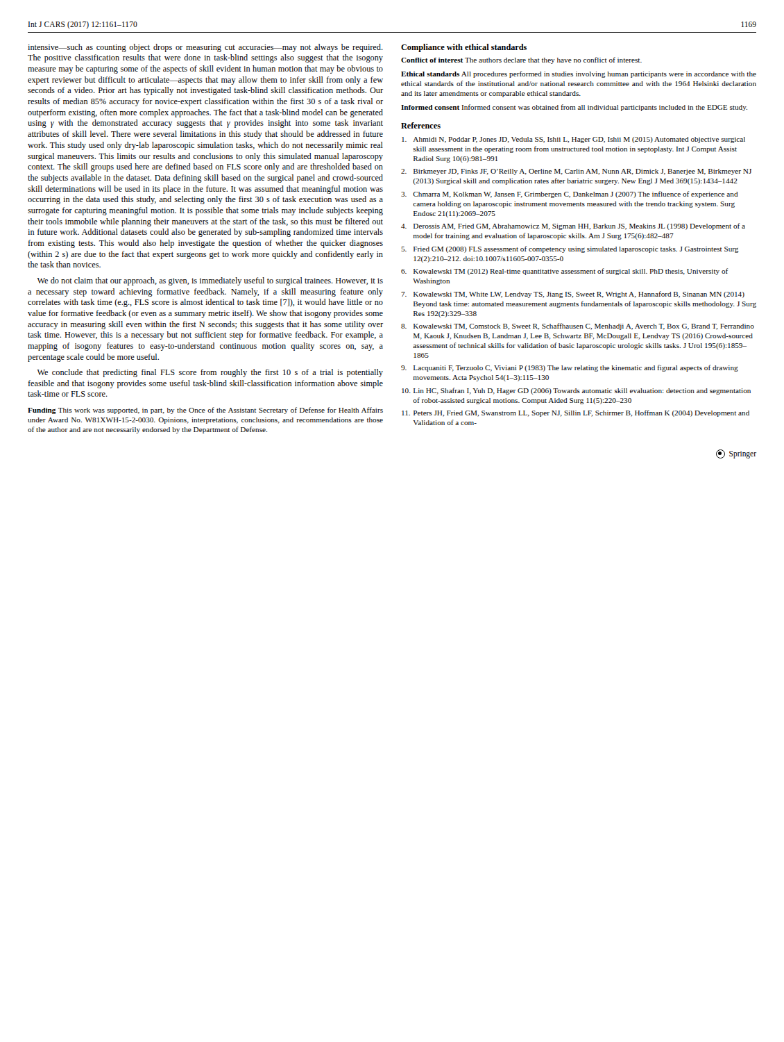Int J CARS (2017) 12:1161–1170 1169
intensive—such as counting object drops or measuring cut accuracies—may not always be required. The positive classification results that were done in task-blind settings also suggest that the isogony measure may be capturing some of the aspects of skill evident in human motion that may be obvious to expert reviewer but difficult to articulate—aspects that may allow them to infer skill from only a few seconds of a video. Prior art has typically not investigated task-blind skill classification methods. Our results of median 85% accuracy for novice-expert classification within the first 30 s of a task rival or outperform existing, often more complex approaches. The fact that a task-blind model can be generated using γ with the demonstrated accuracy suggests that γ provides insight into some task invariant attributes of skill level. There were several limitations in this study that should be addressed in future work. This study used only dry-lab laparoscopic simulation tasks, which do not necessarily mimic real surgical maneuvers. This limits our results and conclusions to only this simulated manual laparoscopy context. The skill groups used here are defined based on FLS score only and are thresholded based on the subjects available in the dataset. Data defining skill based on the surgical panel and crowd-sourced skill determinations will be used in its place in the future. It was assumed that meaningful motion was occurring in the data used this study, and selecting only the first 30 s of task execution was used as a surrogate for capturing meaningful motion. It is possible that some trials may include subjects keeping their tools immobile while planning their maneuvers at the start of the task, so this must be filtered out in future work. Additional datasets could also be generated by sub-sampling randomized time intervals from existing tests. This would also help investigate the question of whether the quicker diagnoses (within 2 s) are due to the fact that expert surgeons get to work more quickly and confidently early in the task than novices.
We do not claim that our approach, as given, is immediately useful to surgical trainees. However, it is a necessary step toward achieving formative feedback. Namely, if a skill measuring feature only correlates with task time (e.g., FLS score is almost identical to task time [7]), it would have little or no value for formative feedback (or even as a summary metric itself). We show that isogony provides some accuracy in measuring skill even within the first N seconds; this suggests that it has some utility over task time. However, this is a necessary but not sufficient step for formative feedback. For example, a mapping of isogony features to easy-to-understand continuous motion quality scores on, say, a percentage scale could be more useful.
We conclude that predicting final FLS score from roughly the first 10 s of a trial is potentially feasible and that isogony provides some useful task-blind skill-classification information above simple task-time or FLS score.
Funding This work was supported, in part, by the Once of the Assistant Secretary of Defense for Health Affairs under Award No. W81XWH-15-2-0030. Opinions, interpretations, conclusions, and recommendations are those of the author and are not necessarily endorsed by the Department of Defense.
Compliance with ethical standards
Conflict of interest The authors declare that they have no conflict of interest.
Ethical standards All procedures performed in studies involving human participants were in accordance with the ethical standards of the institutional and/or national research committee and with the 1964 Helsinki declaration and its later amendments or comparable ethical standards.
Informed consent Informed consent was obtained from all individual participants included in the EDGE study.
References
Ahmidi N, Poddar P, Jones JD, Vedula SS, Ishii L, Hager GD, Ishii M (2015) Automated objective surgical skill assessment in the operating room from unstructured tool motion in septoplasty. Int J Comput Assist Radiol Surg 10(6):981–991
Birkmeyer JD, Finks JF, O’Reilly A, Oerline M, Carlin AM, Nunn AR, Dimick J, Banerjee M, Birkmeyer NJ (2013) Surgical skill and complication rates after bariatric surgery. New Engl J Med 369(15):1434–1442
Chmarra M, Kolkman W, Jansen F, Grimbergen C, Dankelman J (2007) The influence of experience and camera holding on laparoscopic instrument movements measured with the trendo tracking system. Surg Endosc 21(11):2069–2075
Derossis AM, Fried GM, Abrahamowicz M, Sigman HH, Barkun JS, Meakins JL (1998) Development of a model for training and evaluation of laparoscopic skills. Am J Surg 175(6):482–487
Fried GM (2008) FLS assessment of competency using simulated laparoscopic tasks. J Gastrointest Surg 12(2):210–212. doi:10.1007/s11605-007-0355-0
Kowalewski TM (2012) Real-time quantitative assessment of surgical skill. PhD thesis, University of Washington
Kowalewski TM, White LW, Lendvay TS, Jiang IS, Sweet R, Wright A, Hannaford B, Sinanan MN (2014) Beyond task time: automated measurement augments fundamentals of laparoscopic skills methodology. J Surg Res 192(2):329–338
Kowalewski TM, Comstock B, Sweet R, Schaffhausen C, Menhadji A, Averch T, Box G, Brand T, Ferrandino M, Kaouk J, Knudsen B, Landman J, Lee B, Schwartz BF, McDougall E, Lendvay TS (2016) Crowd-sourced assessment of technical skills for validation of basic laparoscopic urologic skills tasks. J Urol 195(6):1859–1865
Lacquaniti F, Terzuolo C, Viviani P (1983) The law relating the kinematic and figural aspects of drawing movements. Acta Psychol 54(1–3):115–130
Lin HC, Shafran I, Yuh D, Hager GD (2006) Towards automatic skill evaluation: detection and segmentation of robot-assisted surgical motions. Comput Aided Surg 11(5):220–230
Peters JH, Fried GM, Swanstrom LL, Soper NJ, Sillin LF, Schirmer B, Hoffman K (2004) Development and Validation of a com-
Springer